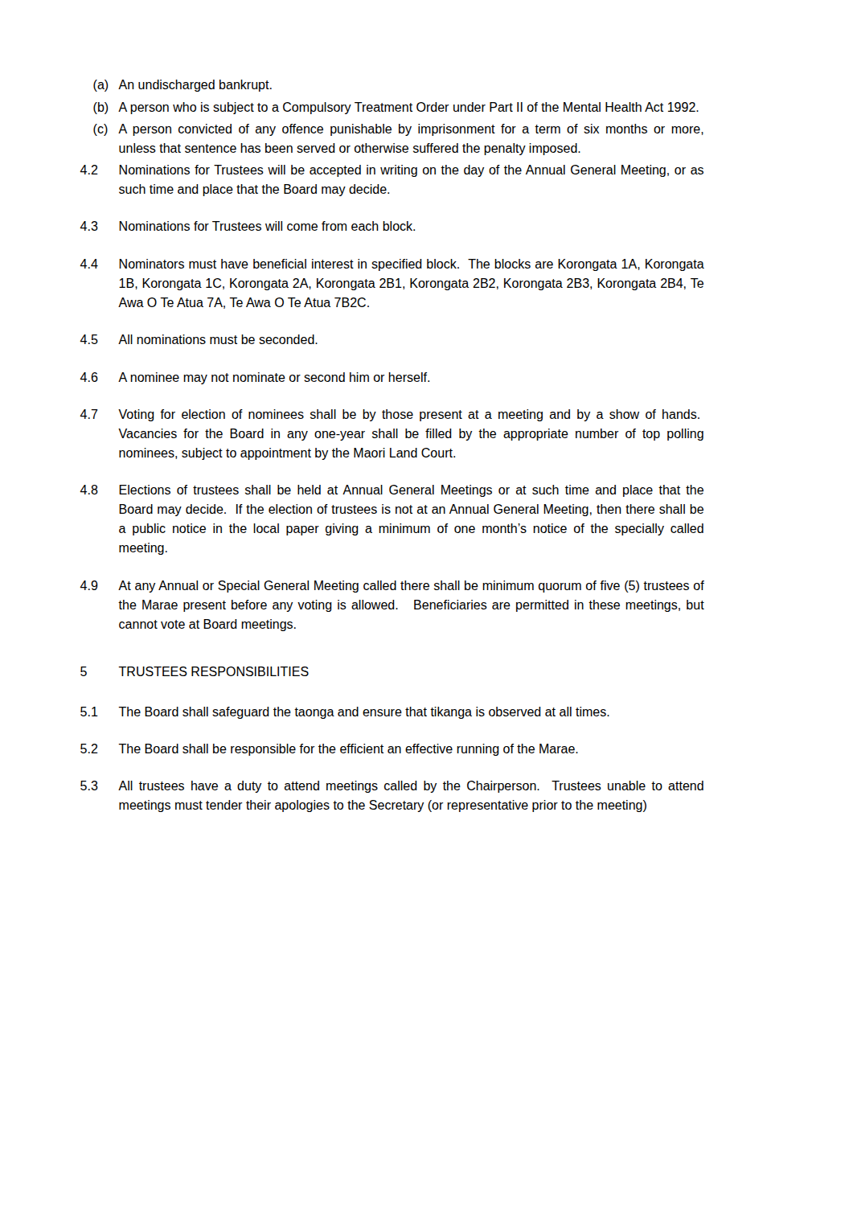(a)
An undischarged bankrupt.
(b)
A person who is subject to a Compulsory Treatment Order under Part II of the Mental Health Act 1992.
(c)
A person convicted of any offence punishable by imprisonment for a term of six months or more, unless that sentence has been served or otherwise suffered the penalty imposed.
4.2
Nominations for Trustees will be accepted in writing on the day of the Annual General Meeting, or as such time and place that the Board may decide.
4.3
Nominations for Trustees will come from each block.
4.4
Nominators must have beneficial interest in specified block. The blocks are Korongata 1A, Korongata 1B, Korongata 1C, Korongata 2A, Korongata 2B1, Korongata 2B2, Korongata 2B3, Korongata 2B4, Te Awa O Te Atua 7A, Te Awa O Te Atua 7B2C.
4.5
All nominations must be seconded.
4.6
A nominee may not nominate or second him or herself.
4.7
Voting for election of nominees shall be by those present at a meeting and by a show of hands. Vacancies for the Board in any one-year shall be filled by the appropriate number of top polling nominees, subject to appointment by the Maori Land Court.
4.8
Elections of trustees shall be held at Annual General Meetings or at such time and place that the Board may decide. If the election of trustees is not at an Annual General Meeting, then there shall be a public notice in the local paper giving a minimum of one month’s notice of the specially called meeting.
4.9
At any Annual or Special General Meeting called there shall be minimum quorum of five (5) trustees of the Marae present before any voting is allowed. Beneficiaries are permitted in these meetings, but cannot vote at Board meetings.
5 TRUSTEES RESPONSIBILITIES
5.1
The Board shall safeguard the taonga and ensure that tikanga is observed at all times.
5.2
The Board shall be responsible for the efficient an effective running of the Marae.
5.3
All trustees have a duty to attend meetings called by the Chairperson. Trustees unable to attend meetings must tender their apologies to the Secretary (or representative prior to the meeting)